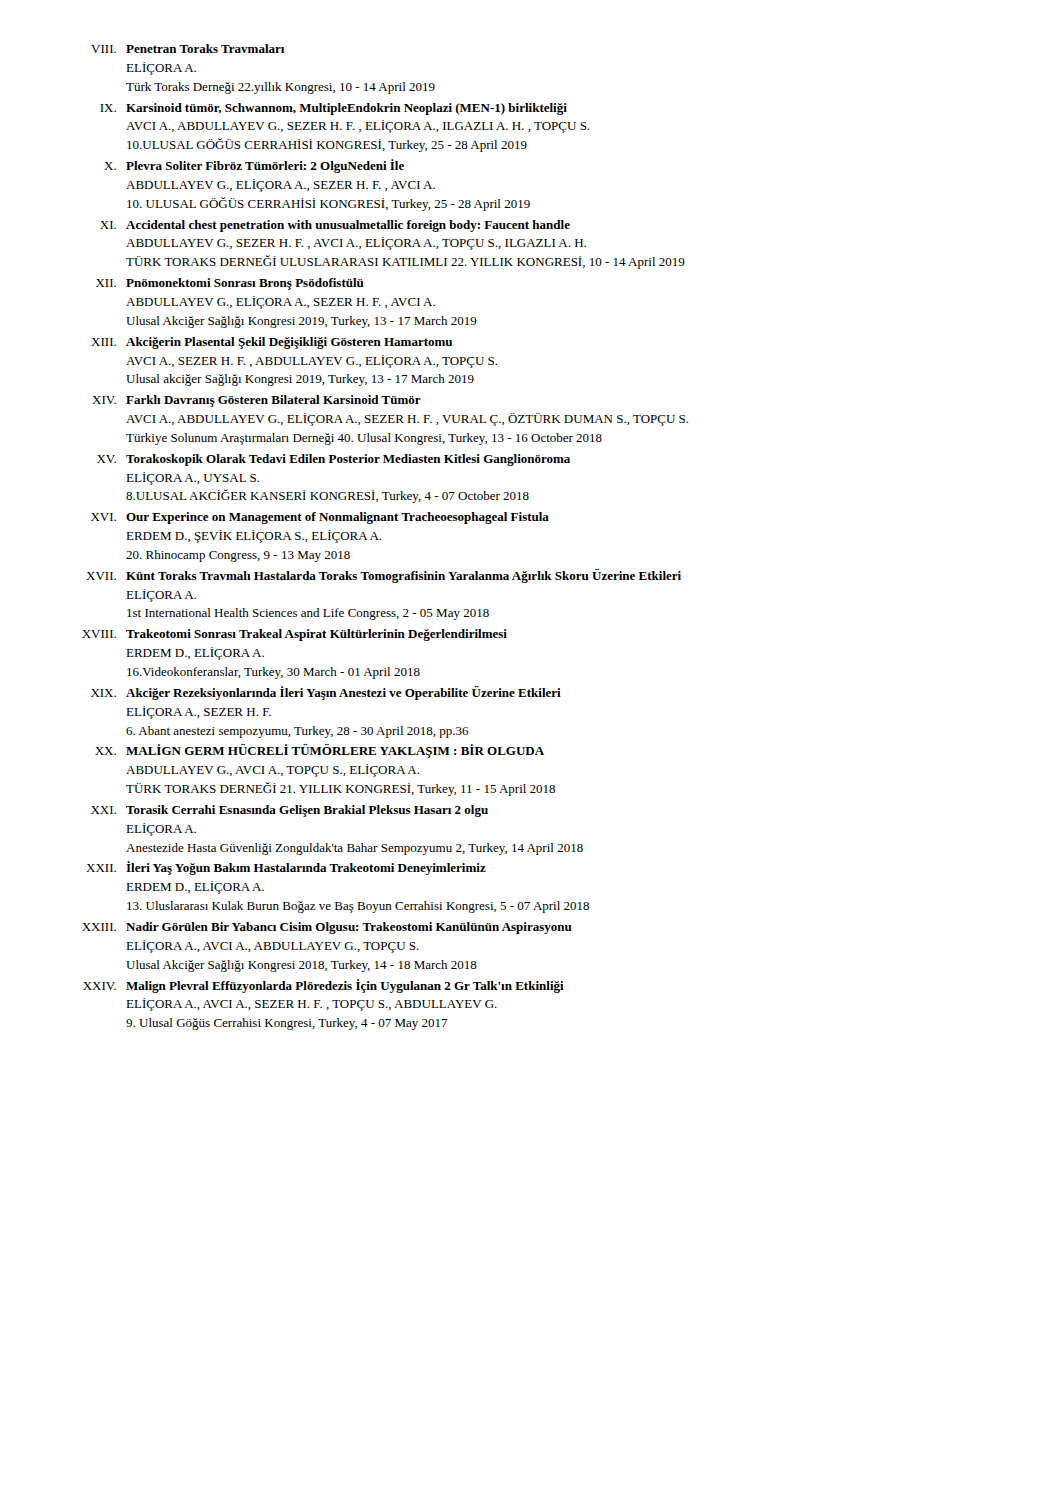Penetran Toraks Travmaları ELİÇORA A. Türk Toraks Derneği 22.yıllık Kongresi, 10 - 14 April 2019
Karsinoid tümör, Schwannom, MultipleEndokrin Neoplazi (MEN-1) birlikteliği AVCI A., ABDULLAYEV G., SEZER H. F. , ELİÇORA A., ILGAZLI A. H. , TOPÇU S. 10.ULUSAL GÖĞÜS CERRAHİSİ KONGRESİ, Turkey, 25 - 28 April 2019
Plevra Soliter Fibröz Tümörleri: 2 OlguNedeni İle ABDULLAYEV G., ELİÇORA A., SEZER H. F. , AVCI A. 10. ULUSAL GÖĞÜS CERRAHİSİ KONGRESİ, Turkey, 25 - 28 April 2019
Accidental chest penetration with unusualmetallic foreign body: Faucent handle ABDULLAYEV G., SEZER H. F. , AVCI A., ELİÇORA A., TOPÇU S., ILGAZLI A. H. TÜRK TORAKS DERNEĞİ ULUSLARARASI KATILIMLI 22. YILLIK KONGRESİ, 10 - 14 April 2019
Pnömonektomi Sonrası Bronş Psödofistülü ABDULLAYEV G., ELİÇORA A., SEZER H. F. , AVCI A. Ulusal Akciğer Sağlığı Kongresi 2019, Turkey, 13 - 17 March 2019
Akciğerin Plasental Şekil Değişikliği Gösteren Hamartomu AVCI A., SEZER H. F. , ABDULLAYEV G., ELİÇORA A., TOPÇU S. Ulusal akciğer Sağlığı Kongresi 2019, Turkey, 13 - 17 March 2019
Farklı Davranış Gösteren Bilateral Karsinoid Tümör AVCI A., ABDULLAYEV G., ELİÇORA A., SEZER H. F. , VURAL Ç., ÖZTÜRK DUMAN S., TOPÇU S. Türkiye Solunum Araştırmaları Derneği 40. Ulusal Kongresi, Turkey, 13 - 16 October 2018
Torakoskopik Olarak Tedavi Edilen Posterior Mediasten Kitlesi Ganglionöroma ELİÇORA A., UYSAL S. 8.ULUSAL AKCİĞER KANSERİ KONGRESİ, Turkey, 4 - 07 October 2018
Our Experince on Management of Nonmalignant Tracheoesophageal Fistula ERDEM D., ŞEVİK ELİÇORA S., ELİÇORA A. 20. Rhinocamp Congress, 9 - 13 May 2018
Künt Toraks Travmalı Hastalarda Toraks Tomografisinin Yaralanma Ağırlık Skoru Üzerine Etkileri ELİÇORA A. 1st International Health Sciences and Life Congress, 2 - 05 May 2018
Trakeotomi Sonrası Trakeal Aspirat Kültürlerinin Değerlendirilmesi ERDEM D., ELİÇORA A. 16.Videokonferanslar, Turkey, 30 March - 01 April 2018
Akciğer Rezeksiyonlarında İleri Yaşın Anestezi ve Operabilite Üzerine Etkileri ELİÇORA A., SEZER H. F. 6. Abant anestezi sempozyumu, Turkey, 28 - 30 April 2018, pp.36
MALİGN GERM HÜCRELİ TÜMÖRLERE YAKLAŞIM : BİR OLGUDA ABDULLAYEV G., AVCI A., TOPÇU S., ELİÇORA A. TÜRK TORAKS DERNEĞİ 21. YILLIK KONGRESİ, Turkey, 11 - 15 April 2018
Torasik Cerrahi Esnasında Gelişen Brakial Pleksus Hasarı 2 olgu ELİÇORA A. Anestezide Hasta Güvenliği Zonguldak'ta Bahar Sempozyumu 2, Turkey, 14 April 2018
İleri Yaş Yoğun Bakım Hastalarında Trakeotomi Deneyimlerimiz ERDEM D., ELİÇORA A. 13. Uluslararası Kulak Burun Boğaz ve Baş Boyun Cerrahisi Kongresi, 5 - 07 April 2018
Nadir Görülen Bir Yabancı Cisim Olgusu: Trakeostomi Kanülünün Aspirasyonu ELİÇORA A., AVCI A., ABDULLAYEV G., TOPÇU S. Ulusal Akciğer Sağlığı Kongresi 2018, Turkey, 14 - 18 March 2018
Malign Plevral Effüzyonlarda Plöredezis İçin Uygulanan 2 Gr Talk'ın Etkinliği ELİÇORA A., AVCI A., SEZER H. F. , TOPÇU S., ABDULLAYEV G. 9. Ulusal Göğüs Cerrahisi Kongresi, Turkey, 4 - 07 May 2017